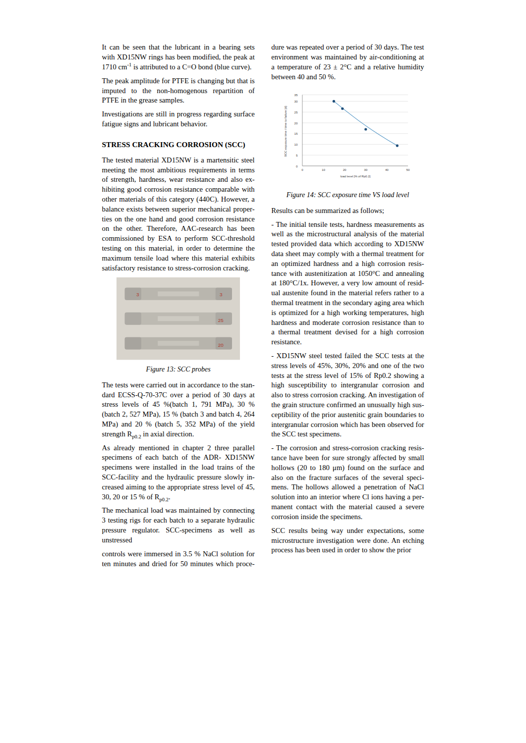It can be seen that the lubricant in a bearing sets with XD15NW rings has been modified, the peak at 1710 cm-1 is attributed to a C=O bond (blue curve).
The peak amplitude for PTFE is changing but that is imputed to the non-homogenous repartition of PTFE in the grease samples.
Investigations are still in progress regarding surface fatigue signs and lubricant behavior.
STRESS CRACKING CORROSION (SCC)
The tested material XD15NW is a martensitic steel meeting the most ambitious requirements in terms of strength, hardness, wear resistance and also exhibiting good corrosion resistance comparable with other materials of this category (440C). However, a balance exists between superior mechanical properties on the one hand and good corrosion resistance on the other. Therefore, AAC-research has been commissioned by ESA to perform SCC-threshold testing on this material, in order to determine the maximum tensile load where this material exhibits satisfactory resistance to stress-corrosion cracking.
3 3 25 20
Figure 13: SCC probes
The tests were carried out in accordance to the standard ECSS-Q-70-37C over a period of 30 days at stress levels of 45 %(batch 1, 791 MPa), 30 % (batch 2, 527 MPa), 15 % (batch 3 and batch 4, 264 MPa) and 20 % (batch 5, 352 MPa) of the yield strength Rp0.2 in axial direction.
As already mentioned in chapter 2 three parallel specimens of each batch of the ADR- XD15NW specimens were installed in the load trains of the SCC-facility and the hydraulic pressure slowly increased aiming to the appropriate stress level of 45, 30, 20 or 15 % of Rp0.2.
The mechanical load was maintained by connecting 3 testing rigs for each batch to a separate hydraulic pressure regulator. SCC-specimens as well as unstressed
controls were immersed in 3.5 % NaCl solution for ten minutes and dried for 50 minutes which procedure was repeated over a period of 30 days. The test environment was maintained by air-conditioning at a temperature of 23 ± 2°C and a relative humidity between 40 and 50 %.
0 5 10 15 20 25 30 35 0 10 20 30 40 50 SCC exposure time / time to failure [d] load level [% of Rp0.2]
Figure 14: SCC exposure time VS load level
Results can be summarized as follows;
- The initial tensile tests, hardness measurements as well as the microstructural analysis of the material tested provided data which according to XD15NW data sheet may comply with a thermal treatment for an optimized hardness and a high corrosion resistance with austenitization at 1050°C and annealing at 180°C/1x. However, a very low amount of residual austenite found in the material refers rather to a thermal treatment in the secondary aging area which is optimized for a high working temperatures, high hardness and moderate corrosion resistance than to a thermal treatment devised for a high corrosion resistance.
- XD15NW steel tested failed the SCC tests at the stress levels of 45%, 30%, 20% and one of the two tests at the stress level of 15% of Rp0.2 showing a high susceptibility to intergranular corrosion and also to stress corrosion cracking. An investigation of the grain structure confirmed an unusually high susceptibility of the prior austenitic grain boundaries to intergranular corrosion which has been observed for the SCC test specimens.
- The corrosion and stress-corrosion cracking resistance have been for sure strongly affected by small hollows (20 to 180 μm) found on the surface and also on the fracture surfaces of the several specimens. The hollows allowed a penetration of NaCl solution into an interior where Cl ions having a permanent contact with the material caused a severe corrosion inside the specimens.
SCC results being way under expectations, some microstructure investigation were done. An etching process has been used in order to show the prior